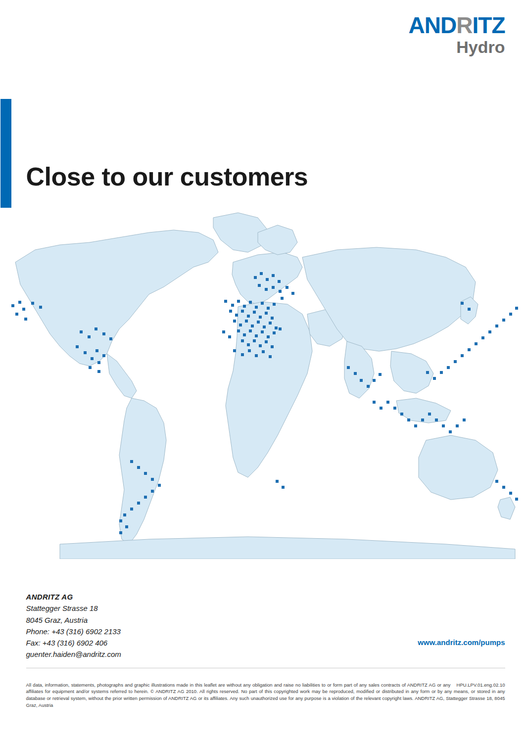ANDRITZ Hydro
Close to our customers
ANDRITZ AG
Stattegger Strasse 18
8045 Graz, Austria
Phone: +43 (316) 6902 2133
Fax: +43 (316) 6902 406
guenter.haiden@andritz.com
www.andritz.com/pumps
HPU.LPV.01.eng.02.10 All data, information, statements, photographs and graphic illustrations made in this leaflet are without any obligation and raise no liabilities to or form part of any sales contracts of ANDRITZ AG or any affiliates for equipment and/or systems referred to herein. © ANDRITZ AG 2010. All rights reserved. No part of this copyrighted work may be reproduced, modified or distributed in any form or by any means, or stored in any database or retrieval system, without the prior written permission of ANDRITZ AG or its affiliates. Any such unauthorized use for any purpose is a violation of the relevant copyright laws. ANDRITZ AG, Stattegger Strasse 18, 8045 Graz, Austria